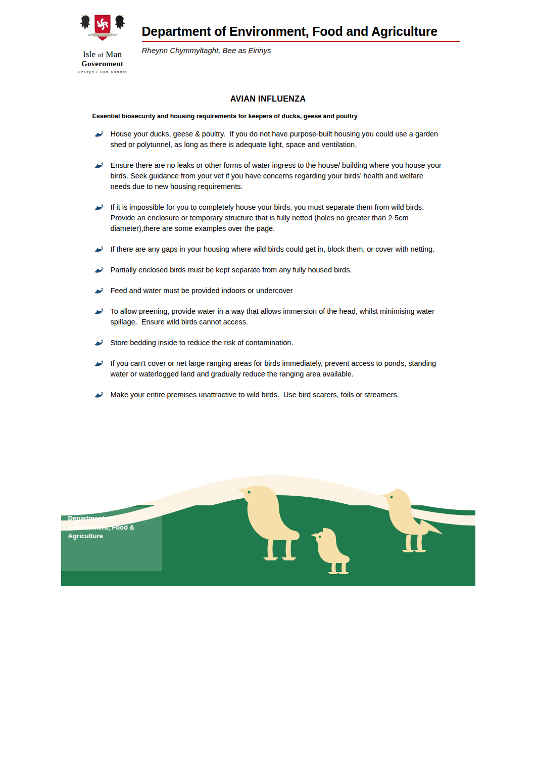QUOCUNQUE JECERIS STABIT
Isle of Man
Government
Reiltys Ellan Vannin
Department of Environment, Food and Agriculture
Rheynn Chymmyltaght, Bee as Eirinys
AVIAN INFLUENZA
Essential biosecurity and housing requirements for keepers of ducks, geese and poultry
House your ducks, geese & poultry. If you do not have purpose-built housing you could use a garden shed or polytunnel, as long as there is adequate light, space and ventilation.
Ensure there are no leaks or other forms of water ingress to the house/ building where you house your birds. Seek guidance from your vet if you have concerns regarding your birds’ health and welfare needs due to new housing requirements.
If it is impossible for you to completely house your birds, you must separate them from wild birds. Provide an enclosure or temporary structure that is fully netted (holes no greater than 2-5cm diameter),there are some examples over the page.
If there are any gaps in your housing where wild birds could get in, block them, or cover with netting.
Partially enclosed birds must be kept separate from any fully housed birds.
Feed and water must be provided indoors or undercover
To allow preening, provide water in a way that allows immersion of the head, whilst minimising water spillage. Ensure wild birds cannot access.
Store bedding inside to reduce the risk of contamination.
If you can’t cover or net large ranging areas for birds immediately, prevent access to ponds, standing water or waterlogged land and gradually reduce the ranging area available.
Make your entire premises unattractive to wild birds. Use bird scarers, foils or streamers.
Department of
Environment, Food &
Agriculture